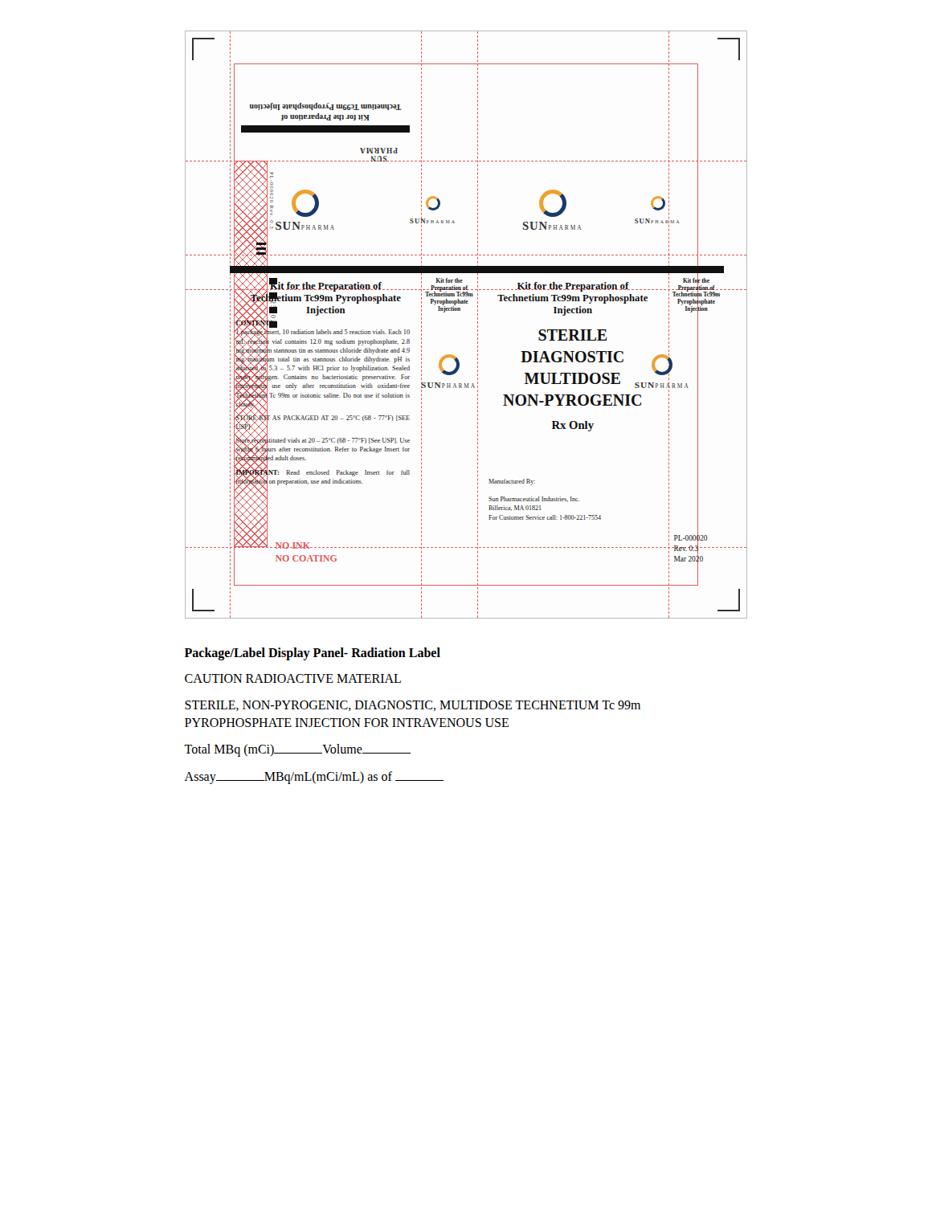PL-000020 Rev. 0.3
0250050
Kit for the Preparation of
Technetium Tc99m Pyrophosphate Injection
SUN
PHARMA
SUN PHARMA
SUN PHARMA
SUN PHARMA
SUN PHARMA
SUN PHARMA
SUN PHARMA
Kit for the Preparation of
Technetium Tc99m Pyrophosphate Injection
Kit for the
Preparation of
Technetium Tc99m
Pyrophosphate Injection
Kit for the Preparation of
Technetium Tc99m Pyrophosphate Injection
Kit for the
Preparation of
Technetium Tc99m
Pyrophosphate Injection
CONTENTS:
1 package insert, 10 radiation labels and 5 reaction vials. Each 10 mL reaction vial contains 12.0 mg sodium pyrophosphate, 2.8 mg minimum stannous tin as stannous chloride dihydrate and 4.9 mg maximum total tin as stannous chloride dihydrate. pH is adjusted to 5.3 – 5.7 with HCl prior to lyophilization. Sealed under nitrogen. Contains no bacteriostatic preservative. For intravenous use only after reconstitution with oxidant-free Technetium Tc 99m or isotonic saline. Do not use if solution is cloudy.
STORE KIT AS PACKAGED AT 20 – 25°C (68 - 77°F) [SEE USP]
Store reconstituted vials at 20 – 25°C (68 - 77°F) [See USP]. Use within 6 hours after reconstitution. Refer to Package Insert for recommended adult doses.
IMPORTANT: Read enclosed Package Insert for full information on preparation, use and indications.
STERILE
DIAGNOSTIC
MULTIDOSE
NON-PYROGENIC
Rx Only
Manufactured By:
Sun Pharmaceutical Industries, Inc.
Billerica, MA 01821
For Customer Service call: 1-800-221-7554
NO INK
NO COATING
PL-000020
Rev. 0.3
Mar 2020
Package/Label Display Panel- Radiation Label
CAUTION RADIOACTIVE MATERIAL
STERILE, NON-PYROGENIC, DIAGNOSTIC, MULTIDOSE TECHNETIUM Tc 99m PYROPHOSPHATE INJECTION FOR INTRAVENOUS USE
Total MBq (mCi) Volume
Assay MBq/mL(mCi/mL) as of